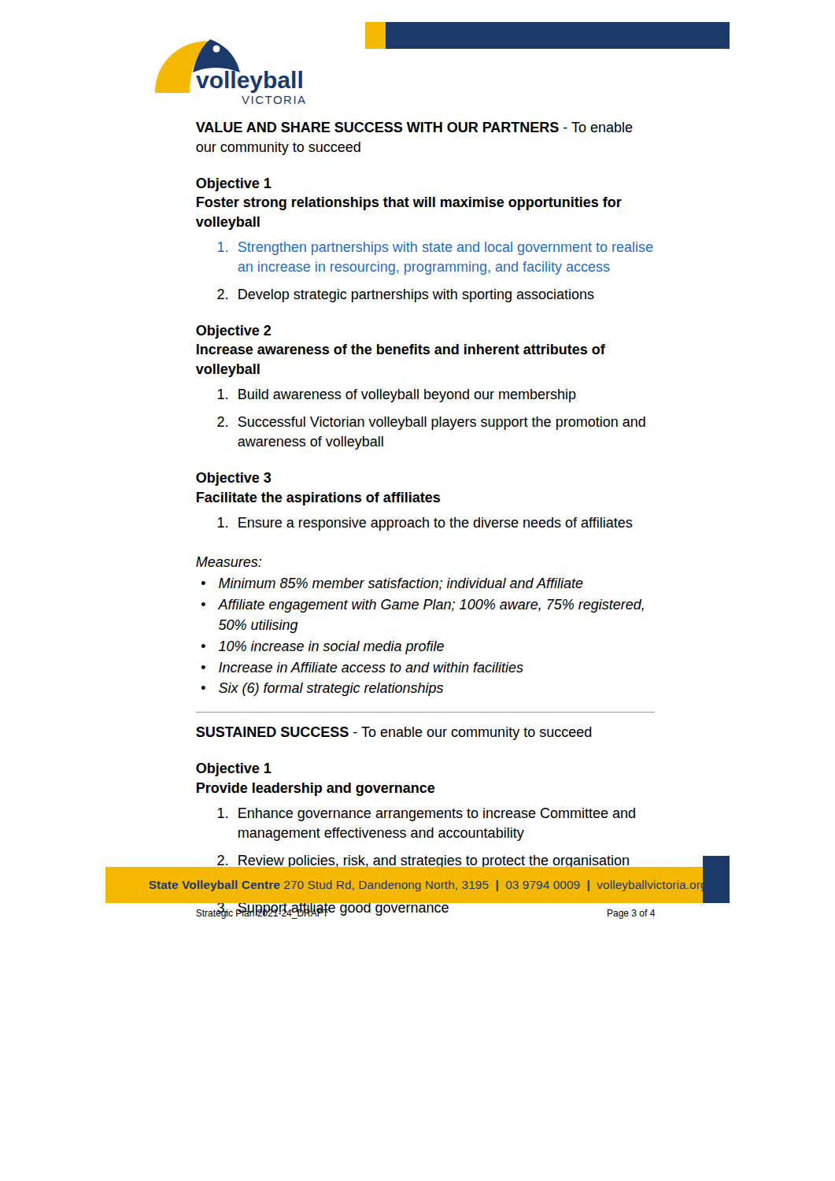volleyball VICTORIA
VALUE AND SHARE SUCCESS WITH OUR PARTNERS - To enable our community to succeed
Objective 1 Foster strong relationships that will maximise opportunities for volleyball
Strengthen partnerships with state and local government to realise an increase in resourcing, programming, and facility access
Develop strategic partnerships with sporting associations
Objective 2 Increase awareness of the benefits and inherent attributes of volleyball
Build awareness of volleyball beyond our membership
Successful Victorian volleyball players support the promotion and awareness of volleyball
Objective 3 Facilitate the aspirations of affiliates
Ensure a responsive approach to the diverse needs of affiliates
Measures:
Minimum 85% member satisfaction; individual and Affiliate
Affiliate engagement with Game Plan; 100% aware, 75% registered, 50% utilising
10% increase in social media profile
Increase in Affiliate access to and within facilities
Six (6) formal strategic relationships
SUSTAINED SUCCESS - To enable our community to succeed
Objective 1 Provide leadership and governance
Enhance governance arrangements to increase Committee and management effectiveness and accountability
Review policies, risk, and strategies to protect the organisation and members, including a safe environment for children
Support affiliate good governance
State Volleyball Centre 270 Stud Rd, Dandenong North, 3195 | 03 9794 0009 | volleyballvictoria.org.au
Strategic Plan 2021-24_DRAFT Page 3 of 4